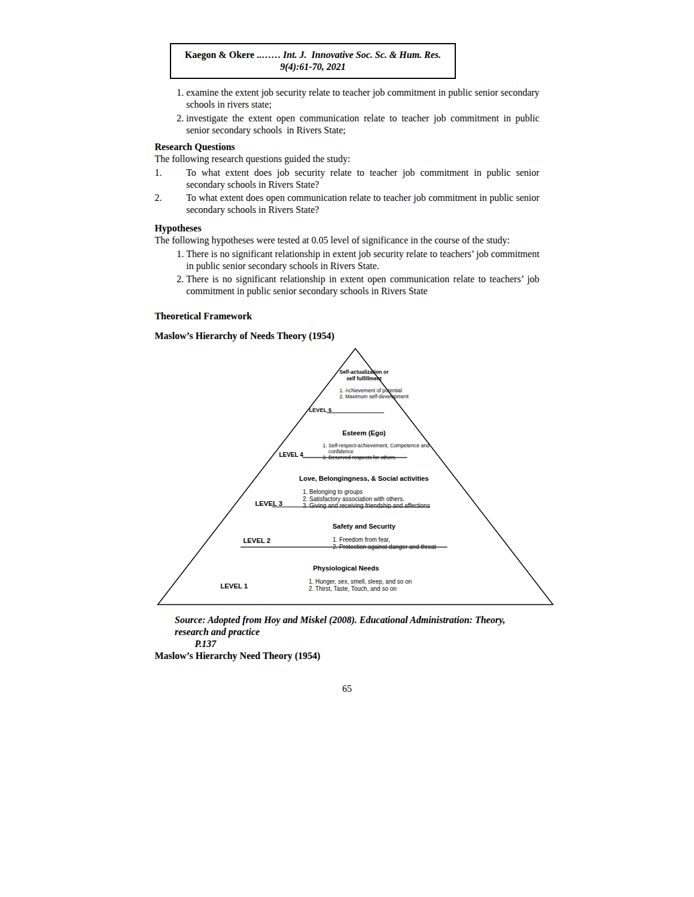Kaegon & Okere ..…… Int. J. Innovative Soc. Sc. & Hum. Res. 9(4):61-70, 2021
examine the extent job security relate to teacher job commitment in public senior secondary schools in rivers state;
investigate the extent open communication relate to teacher job commitment in public senior secondary schools in Rivers State;
Research Questions
The following research questions guided the study:
| 1. | To what extent does job security relate to teacher job commitment in public senior secondary schools in Rivers State? |
| 2. | To what extent does open communication relate to teacher job commitment in public senior secondary schools in Rivers State? |
Hypotheses
The following hypotheses were tested at 0.05 level of significance in the course of the study:
There is no significant relationship in extent job security relate to teachers’ job commitment in public senior secondary schools in Rivers State.
There is no significant relationship in extent open communication relate to teachers’ job commitment in public senior secondary schools in Rivers State
Theoretical Framework
Maslow’s Hierarchy of Needs Theory (1954)
Self-actualization or
self fulfillment
Achievement of potential
Maximum self-development
LEVEL 5
Esteem (Ego)
Self-respect-achievement, Competence and confidence
Deserved respects for others.
LEVEL 4
Love, Belongingness, & Social activities
Belonging to groups
Satisfactory association with others.
Giving and receiving friendship and affections
LEVEL 3
Safety and Security
Freedom from fear,
Protection against danger and threat
LEVEL 2
Physiological Needs
Hunger, sex, smell, sleep, and so on
Thirst, Taste, Touch, and so on
LEVEL 1
Source: Adopted from Hoy and Miskel (2008). Educational Administration: Theory, research and practice P.137
Maslow’s Hierarchy Need Theory (1954)
65